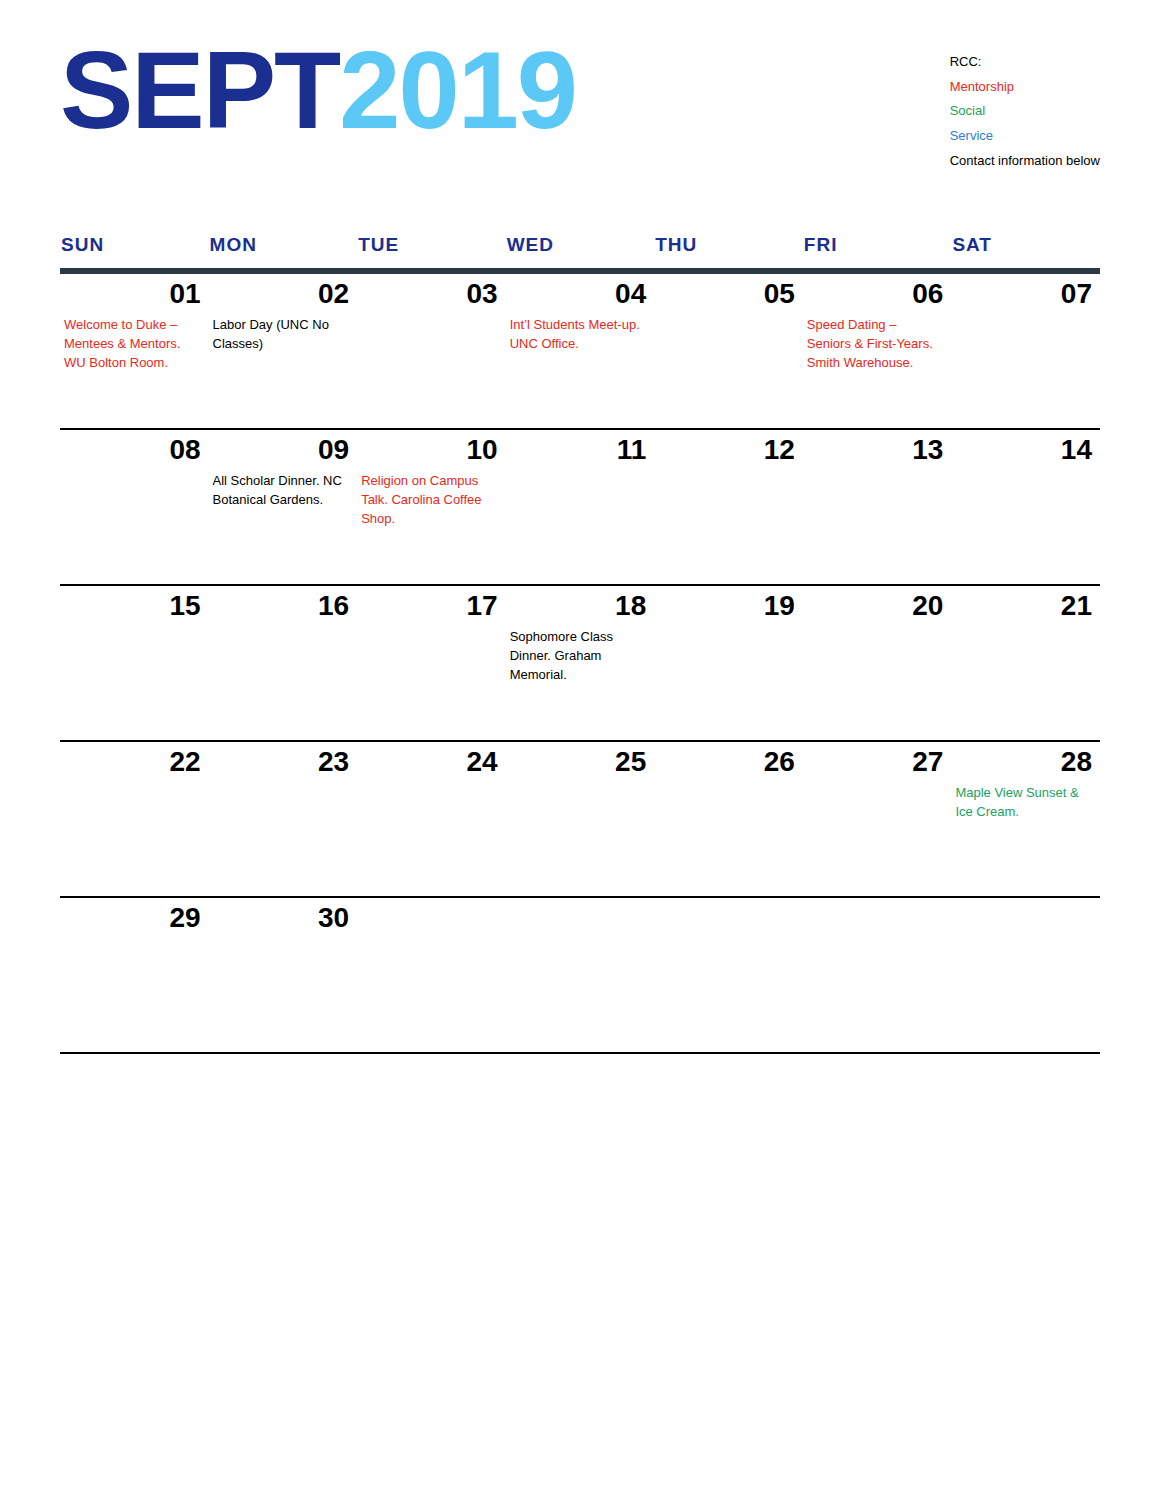SEPT 2019
RCC:
Mentorship
Social
Service
Contact information below
| SUN | MON | TUE | WED | THU | FRI | SAT |
| --- | --- | --- | --- | --- | --- | --- |
| 01 Welcome to Duke – Mentees & Mentors. WU Bolton Room. | 02 Labor Day (UNC No Classes) | 03 | 04 Int’l Students Meet-up. UNC Office. | 05 | 06 Speed Dating – Seniors & First-Years. Smith Warehouse. | 07 |
| 08 | 09 All Scholar Dinner. NC Botanical Gardens. | 10 Religion on Campus Talk. Carolina Coffee Shop. | 11 | 12 | 13 | 14 |
| 15 | 16 | 17 | 18 Sophomore Class Dinner. Graham Memorial. | 19 | 20 | 21 |
| 22 | 23 | 24 | 25 | 26 | 27 | 28 Maple View Sunset & Ice Cream. |
| 29 | 30 | | | | | |